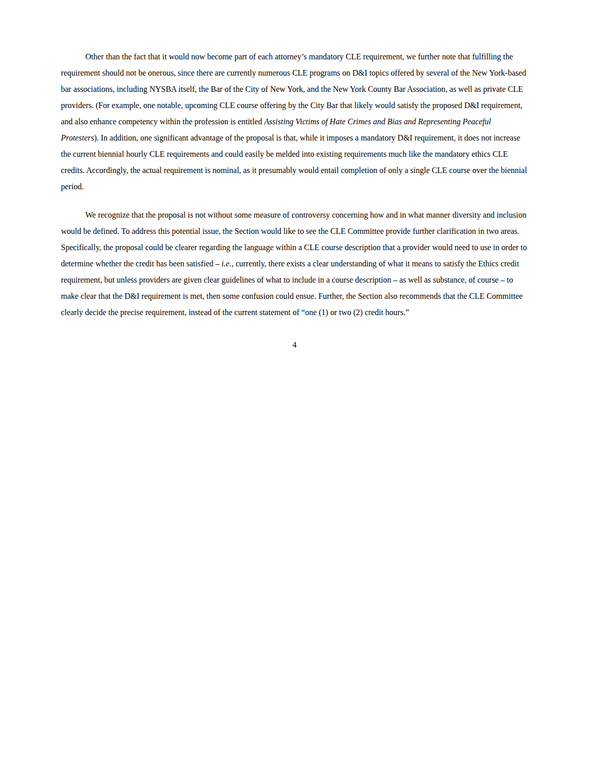Other than the fact that it would now become part of each attorney’s mandatory CLE requirement, we further note that fulfilling the requirement should not be onerous, since there are currently numerous CLE programs on D&I topics offered by several of the New York-based bar associations, including NYSBA itself, the Bar of the City of New York, and the New York County Bar Association, as well as private CLE providers. (For example, one notable, upcoming CLE course offering by the City Bar that likely would satisfy the proposed D&I requirement, and also enhance competency within the profession is entitled Assisting Victims of Hate Crimes and Bias and Representing Peaceful Protesters). In addition, one significant advantage of the proposal is that, while it imposes a mandatory D&I requirement, it does not increase the current biennial hourly CLE requirements and could easily be melded into existing requirements much like the mandatory ethics CLE credits. Accordingly, the actual requirement is nominal, as it presumably would entail completion of only a single CLE course over the biennial period.
We recognize that the proposal is not without some measure of controversy concerning how and in what manner diversity and inclusion would be defined. To address this potential issue, the Section would like to see the CLE Committee provide further clarification in two areas. Specifically, the proposal could be clearer regarding the language within a CLE course description that a provider would need to use in order to determine whether the credit has been satisfied – i.e., currently, there exists a clear understanding of what it means to satisfy the Ethics credit requirement, but unless providers are given clear guidelines of what to include in a course description – as well as substance, of course – to make clear that the D&I requirement is met, then some confusion could ensue. Further, the Section also recommends that the CLE Committee clearly decide the precise requirement, instead of the current statement of “one (1) or two (2) credit hours.”
4